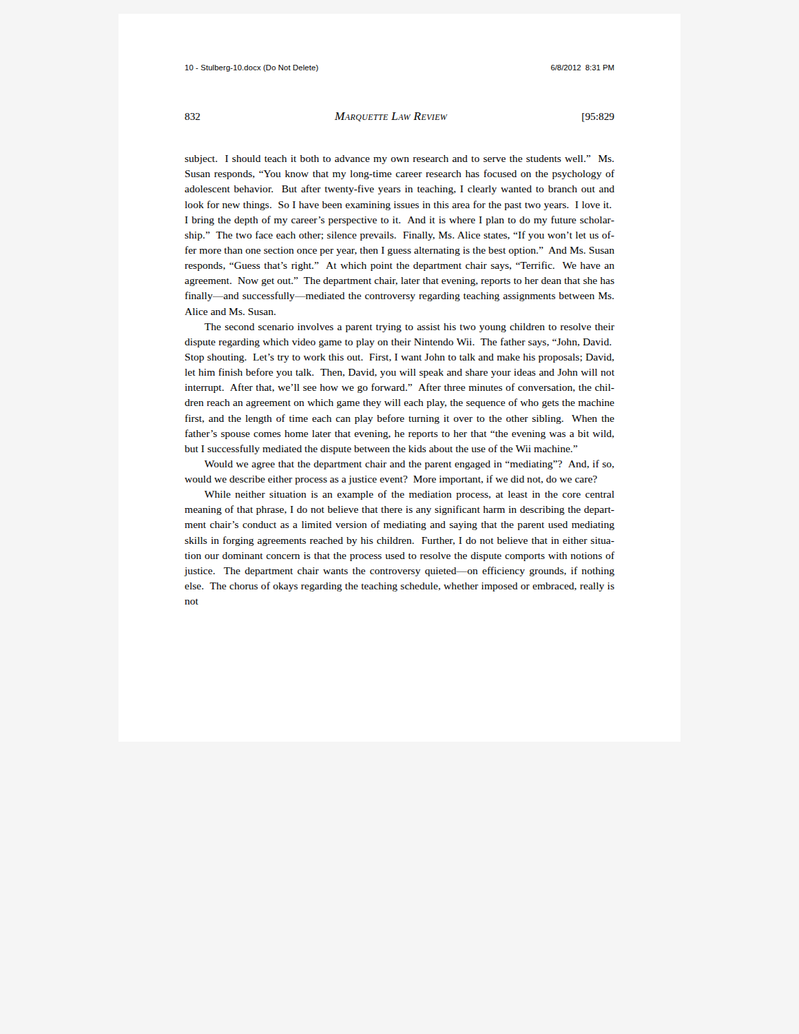10 - Stulberg-10.docx (Do Not Delete) 6/8/2012 8:31 PM
832 Marquette Law Review [95:829
subject. I should teach it both to advance my own research and to serve the students well.” Ms. Susan responds, “You know that my long-time career research has focused on the psychology of adolescent behavior. But after twenty-five years in teaching, I clearly wanted to branch out and look for new things. So I have been examining issues in this area for the past two years. I love it. I bring the depth of my career’s perspective to it. And it is where I plan to do my future scholarship.” The two face each other; silence prevails. Finally, Ms. Alice states, “If you won’t let us offer more than one section once per year, then I guess alternating is the best option.” And Ms. Susan responds, “Guess that’s right.” At which point the department chair says, “Terrific. We have an agreement. Now get out.” The department chair, later that evening, reports to her dean that she has finally—and successfully—mediated the controversy regarding teaching assignments between Ms. Alice and Ms. Susan.
The second scenario involves a parent trying to assist his two young children to resolve their dispute regarding which video game to play on their Nintendo Wii. The father says, “John, David. Stop shouting. Let’s try to work this out. First, I want John to talk and make his proposals; David, let him finish before you talk. Then, David, you will speak and share your ideas and John will not interrupt. After that, we’ll see how we go forward.” After three minutes of conversation, the children reach an agreement on which game they will each play, the sequence of who gets the machine first, and the length of time each can play before turning it over to the other sibling. When the father’s spouse comes home later that evening, he reports to her that “the evening was a bit wild, but I successfully mediated the dispute between the kids about the use of the Wii machine.”
Would we agree that the department chair and the parent engaged in “mediating”? And, if so, would we describe either process as a justice event? More important, if we did not, do we care?
While neither situation is an example of the mediation process, at least in the core central meaning of that phrase, I do not believe that there is any significant harm in describing the department chair’s conduct as a limited version of mediating and saying that the parent used mediating skills in forging agreements reached by his children. Further, I do not believe that in either situation our dominant concern is that the process used to resolve the dispute comports with notions of justice. The department chair wants the controversy quieted—on efficiency grounds, if nothing else. The chorus of okays regarding the teaching schedule, whether imposed or embraced, really is not